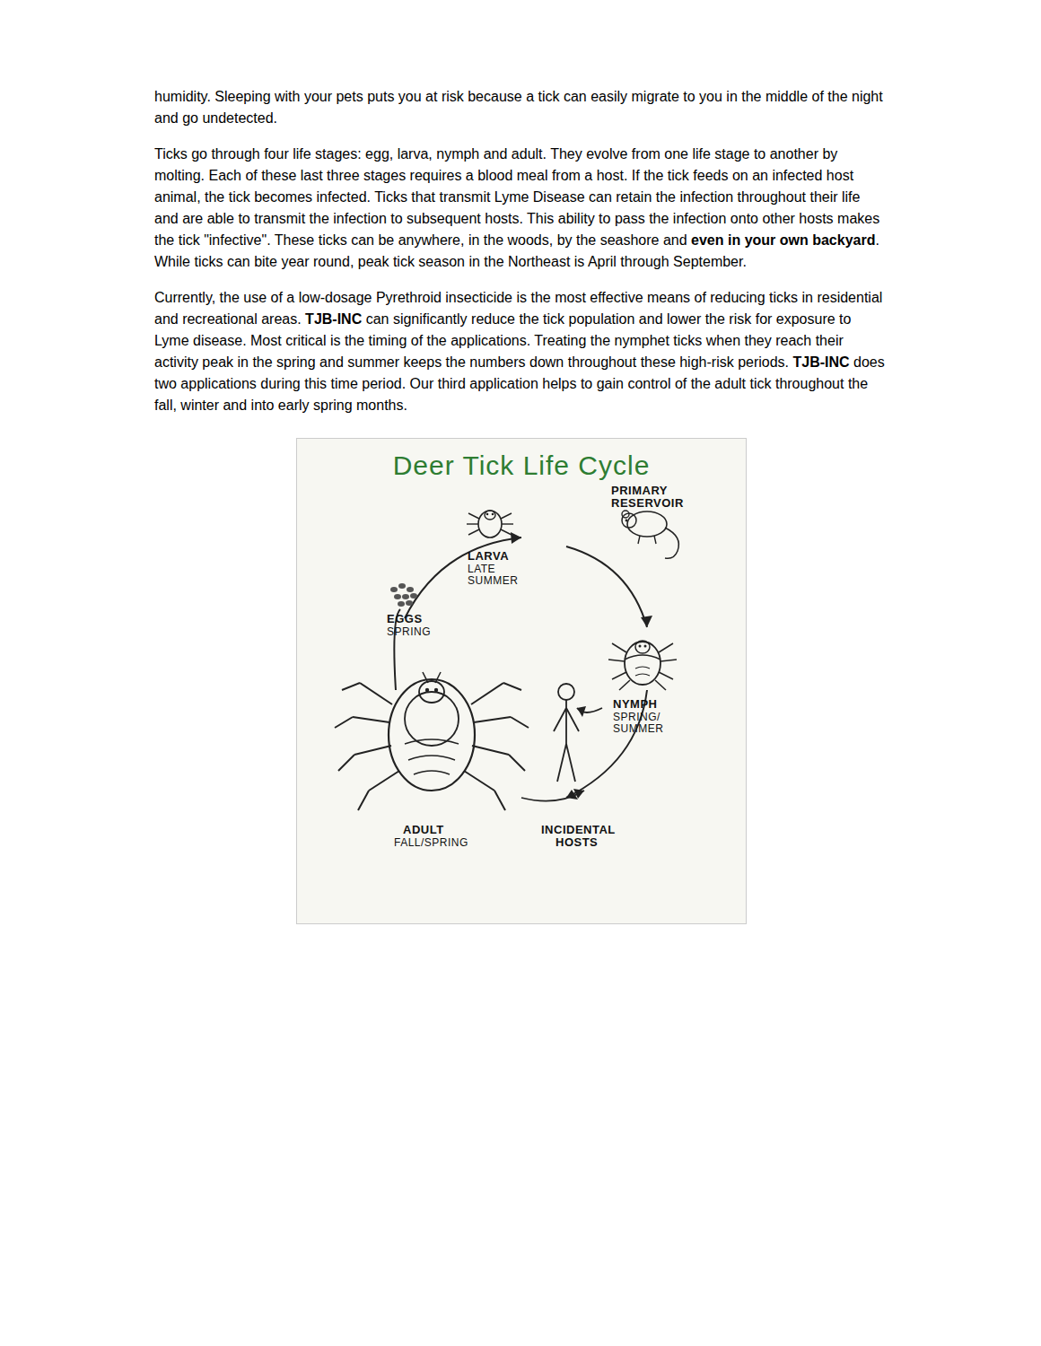humidity. Sleeping with your pets puts you at risk because a tick can easily migrate to you in the middle of the night and go undetected.
Ticks go through four life stages: egg, larva, nymph and adult. They evolve from one life stage to another by molting. Each of these last three stages requires a blood meal from a host. If the tick feeds on an infected host animal, the tick becomes infected. Ticks that transmit Lyme Disease can retain the infection throughout their life and are able to transmit the infection to subsequent hosts. This ability to pass the infection onto other hosts makes the tick "infective". These ticks can be anywhere, in the woods, by the seashore and even in your own backyard. While ticks can bite year round, peak tick season in the Northeast is April through September.
Currently, the use of a low-dosage Pyrethroid insecticide is the most effective means of reducing ticks in residential and recreational areas. TJB-INC can significantly reduce the tick population and lower the risk for exposure to Lyme disease. Most critical is the timing of the applications. Treating the nymphet ticks when they reach their activity peak in the spring and summer keeps the numbers down throughout these high-risk periods. TJB-INC does two applications during this time period. Our third application helps to gain control of the adult tick throughout the fall, winter and into early spring months.
Deer Tick Life Cycle EGGS SPRING LARVA LATE SUMMER PRIMARY RESERVOIR NYMPH SPRING/ SUMMER ADULT FALL/SPRING INCIDENTAL HOSTS